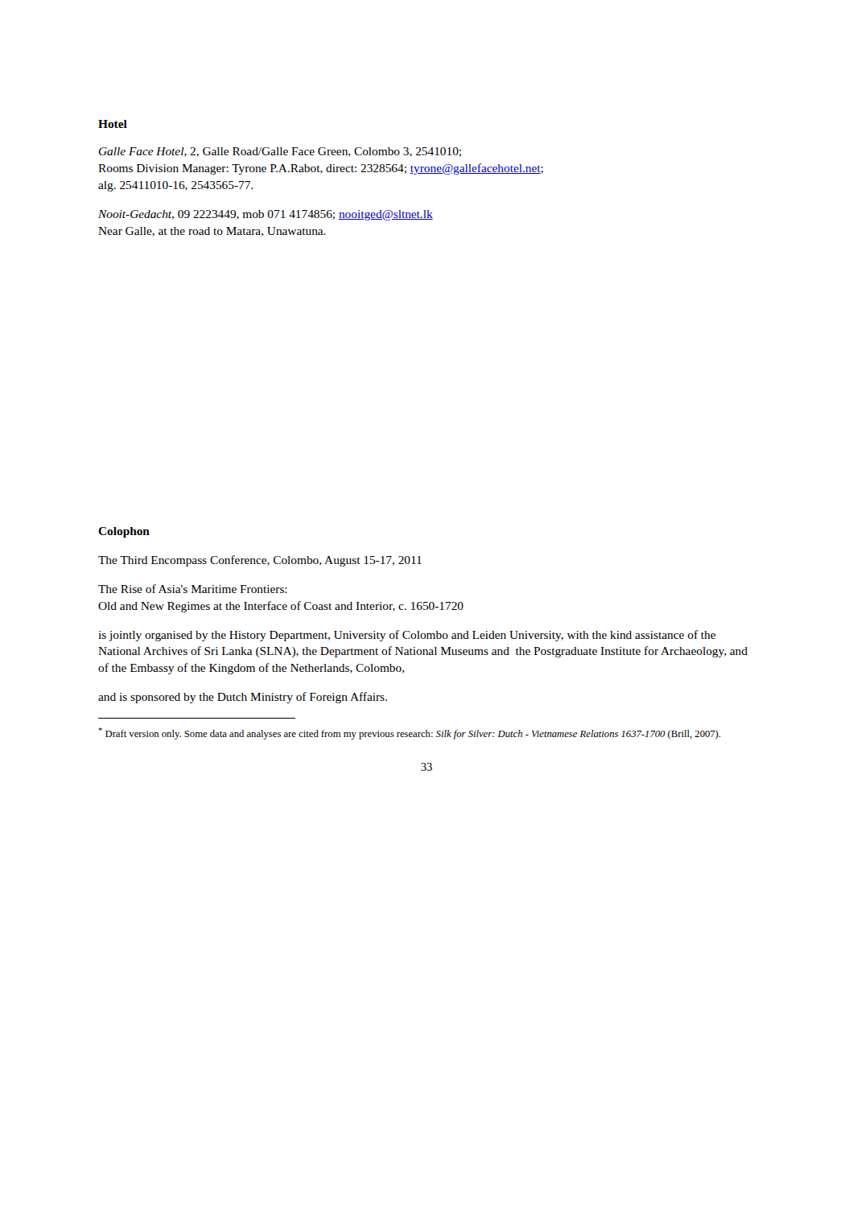Hotel
Galle Face Hotel, 2, Galle Road/Galle Face Green, Colombo 3, 2541010;
Rooms Division Manager: Tyrone P.A.Rabot, direct: 2328564; tyrone@gallefacehotel.net;
alg. 25411010-16, 2543565-77.
Nooit-Gedacht, 09 2223449, mob 071 4174856; nooitged@sltnet.lk
Near Galle, at the road to Matara, Unawatuna.
Colophon
The Third Encompass Conference, Colombo, August 15-17, 2011
The Rise of Asia's Maritime Frontiers:
Old and New Regimes at the Interface of Coast and Interior, c. 1650-1720
is jointly organised by the History Department, University of Colombo and Leiden University, with the kind assistance of the National Archives of Sri Lanka (SLNA), the Department of National Museums and the Postgraduate Institute for Archaeology, and of the Embassy of the Kingdom of the Netherlands, Colombo,
and is sponsored by the Dutch Ministry of Foreign Affairs.
* Draft version only. Some data and analyses are cited from my previous research: Silk for Silver: Dutch - Vietnamese Relations 1637-1700 (Brill, 2007).
33